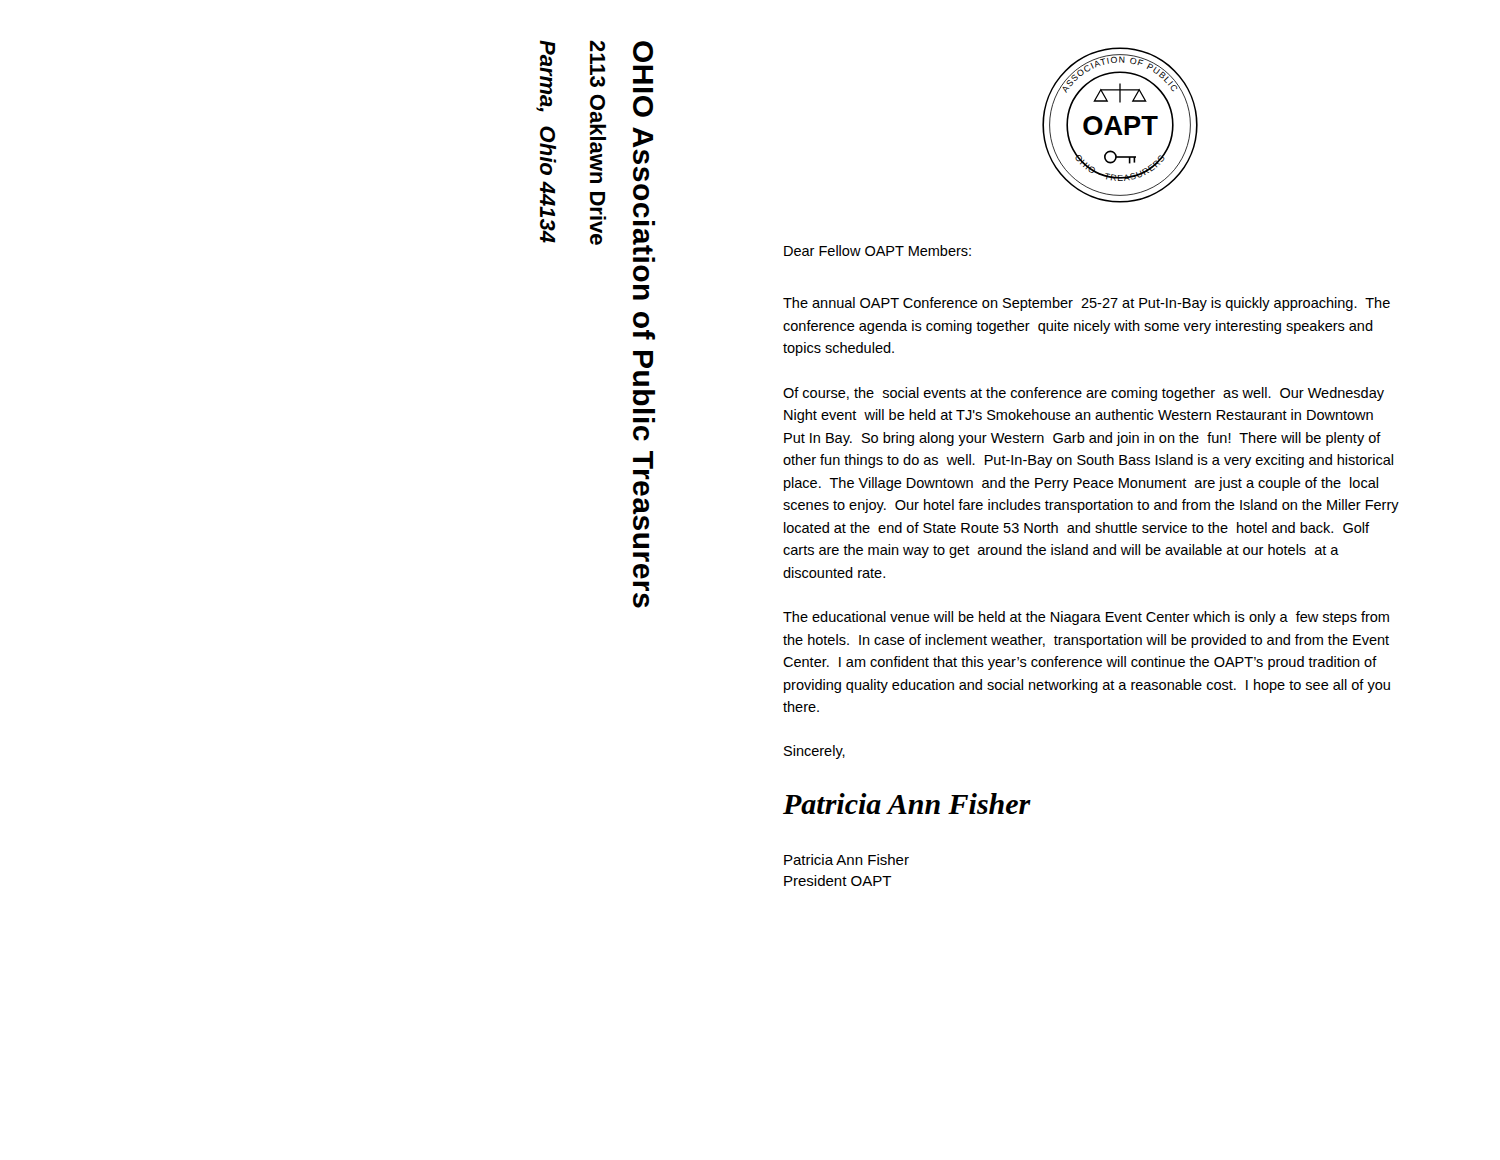OHIO Association of Public Treasurers
2113 Oaklawn Drive
Parma, Ohio 44134
ASSOCIATION OF PUBLIC OHIO · TREASURERS OAPT
Dear Fellow OAPT Members:
The annual OAPT Conference on September 25-27 at Put-In-Bay is quickly approaching. The conference agenda is coming together quite nicely with some very interesting speakers and topics scheduled.
Of course, the social events at the conference are coming together as well. Our Wednesday Night event will be held at TJ's Smokehouse an authentic Western Restaurant in Downtown Put In Bay. So bring along your Western Garb and join in on the fun! There will be plenty of other fun things to do as well. Put-In-Bay on South Bass Island is a very exciting and historical place. The Village Downtown and the Perry Peace Monument are just a couple of the local scenes to enjoy. Our hotel fare includes transportation to and from the Island on the Miller Ferry located at the end of State Route 53 North and shuttle service to the hotel and back. Golf carts are the main way to get around the island and will be available at our hotels at a discounted rate.
The educational venue will be held at the Niagara Event Center which is only a few steps from the hotels. In case of inclement weather, transportation will be provided to and from the Event Center. I am confident that this year’s conference will continue the OAPT’s proud tradition of providing quality education and social networking at a reasonable cost. I hope to see all of you there.
Sincerely,
Patricia Ann Fisher
Patricia Ann Fisher
President OAPT